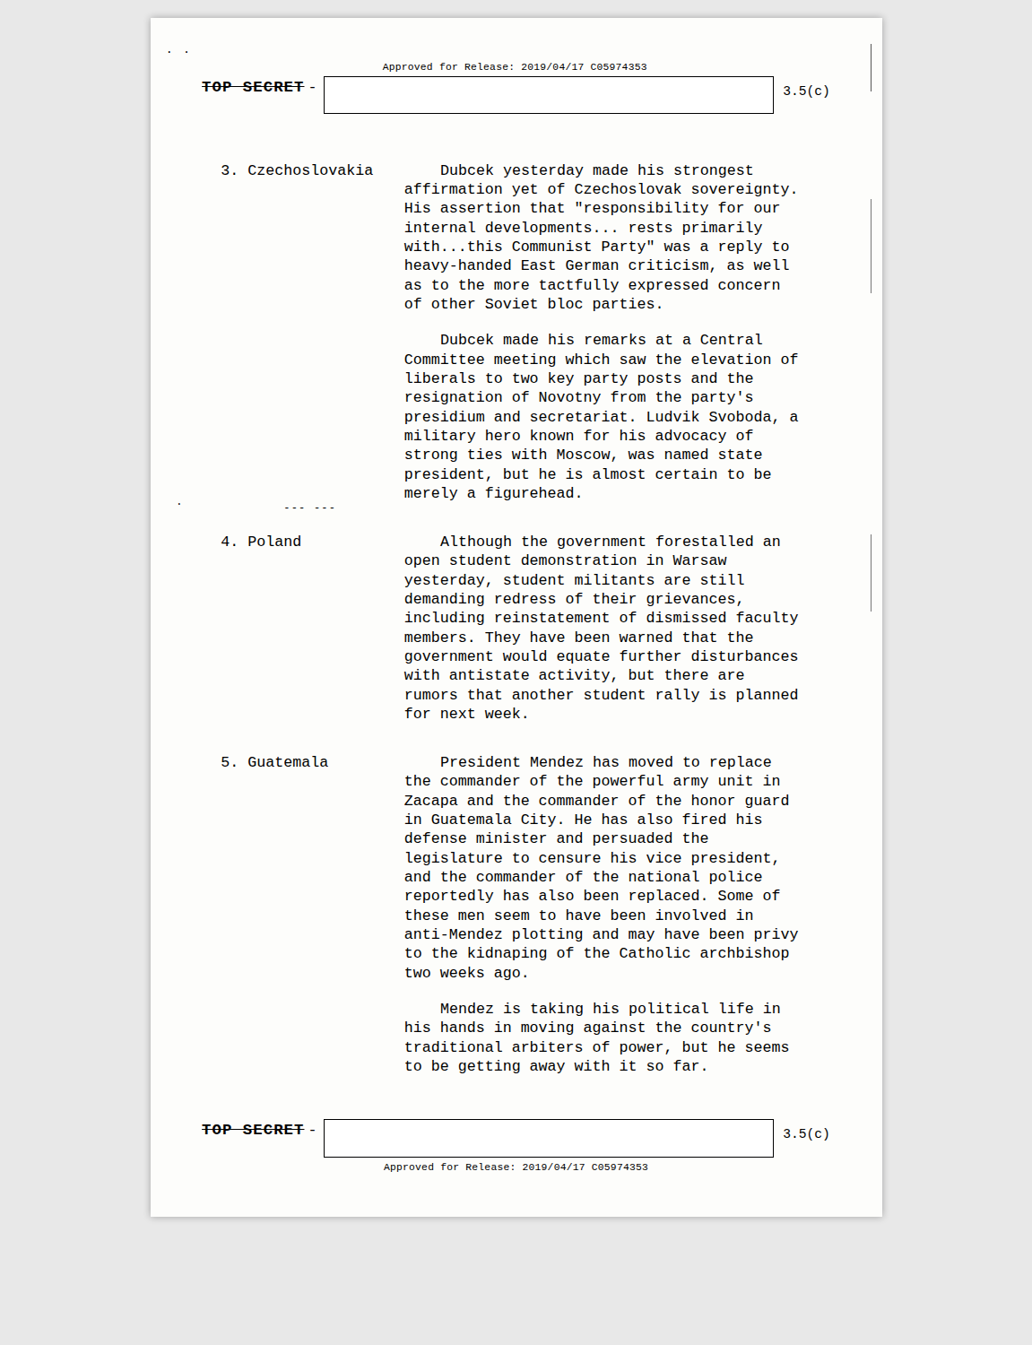. .
Approved for Release: 2019/04/17 C05974353
TOP SECRET -
3.5(c)
3. Czechoslovakia
Dubcek yesterday made his strongest affirmation yet of Czechoslovak sovereignty. His assertion that "responsibility for our internal developments... rests primarily with...this Communist Party" was a reply to heavy-handed East German criticism, as well as to the more tactfully expressed concern of other Soviet bloc parties.
Dubcek made his remarks at a Central Committee meeting which saw the elevation of liberals to two key party posts and the resignation of Novotny from the party's presidium and secretariat. Ludvik Svoboda, a military hero known for his advocacy of strong ties with Moscow, was named state president, but he is almost certain to be merely a figurehead.
4. Poland
Although the government forestalled an open student demonstration in Warsaw yesterday, student militants are still demanding redress of their grievances, including reinstatement of dismissed faculty members. They have been warned that the government would equate further disturbances with antistate activity, but there are rumors that another student rally is planned for next week.
5. Guatemala
President Mendez has moved to replace the commander of the powerful army unit in Zacapa and the commander of the honor guard in Guatemala City. He has also fired his defense minister and persuaded the legislature to censure his vice president, and the commander of the national police reportedly has also been replaced. Some of these men seem to have been involved in anti-Mendez plotting and may have been privy to the kidnaping of the Catholic archbishop two weeks ago.
Mendez is taking his political life in his hands in moving against the country's traditional arbiters of power, but he seems to be getting away with it so far.
.
--- ---
TOP SECRET -
3.5(c)
Approved for Release: 2019/04/17 C05974353